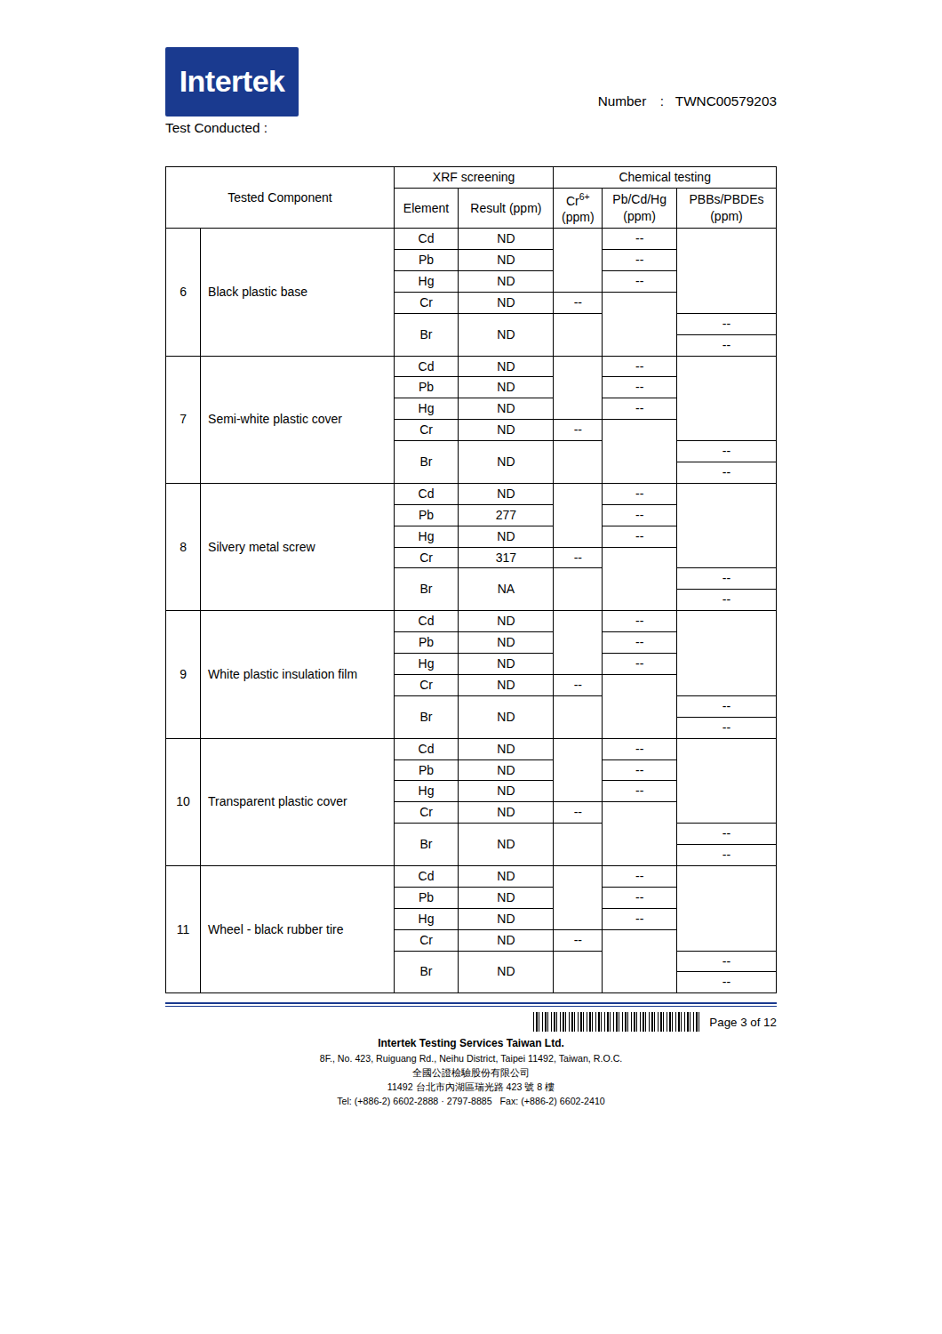Intertek
Number: TWNC00579203
Test Conducted :
| Tested Component | XRF screening | Chemical testing |
| --- | --- | --- |
| Element | Result (ppm) | Cr 6+ (ppm) | Pb/Cd/Hg (ppm) | PBBs/PBDEs (ppm) |
| 6 | Black plastic base | Cd | ND | | -- | |
| Pb | ND | -- |
| Hg | ND | -- |
| Cr | ND | -- | |
| Br | ND | | -- |
| -- |
| 7 | Semi-white plastic cover | Cd | ND | | -- | |
| Pb | ND | -- |
| Hg | ND | -- |
| Cr | ND | -- | |
| Br | ND | | -- |
| -- |
| 8 | Silvery metal screw | Cd | ND | | -- | |
| Pb | 277 | -- |
| Hg | ND | -- |
| Cr | 317 | -- | |
| Br | NA | | -- |
| -- |
| 9 | White plastic insulation film | Cd | ND | | -- | |
| Pb | ND | -- |
| Hg | ND | -- |
| Cr | ND | -- | |
| Br | ND | | -- |
| -- |
| 10 | Transparent plastic cover | Cd | ND | | -- | |
| Pb | ND | -- |
| Hg | ND | -- |
| Cr | ND | -- | |
| Br | ND | | -- |
| -- |
| 11 | Wheel - black rubber tire | Cd | ND | | -- | |
| Pb | ND | -- |
| Hg | ND | -- |
| Cr | ND | -- | |
| Br | ND | | -- |
| -- |
Page 3 of 12
Intertek Testing Services Taiwan Ltd.
8F., No. 423, Ruiguang Rd., Neihu District, Taipei 11492, Taiwan, R.O.C.
全國公證檢驗股份有限公司
11492 台北市內湖區瑞光路 423 號 8 樓
Tel: (+886-2) 6602-2888 · 2797-8885 Fax: (+886-2) 6602-2410